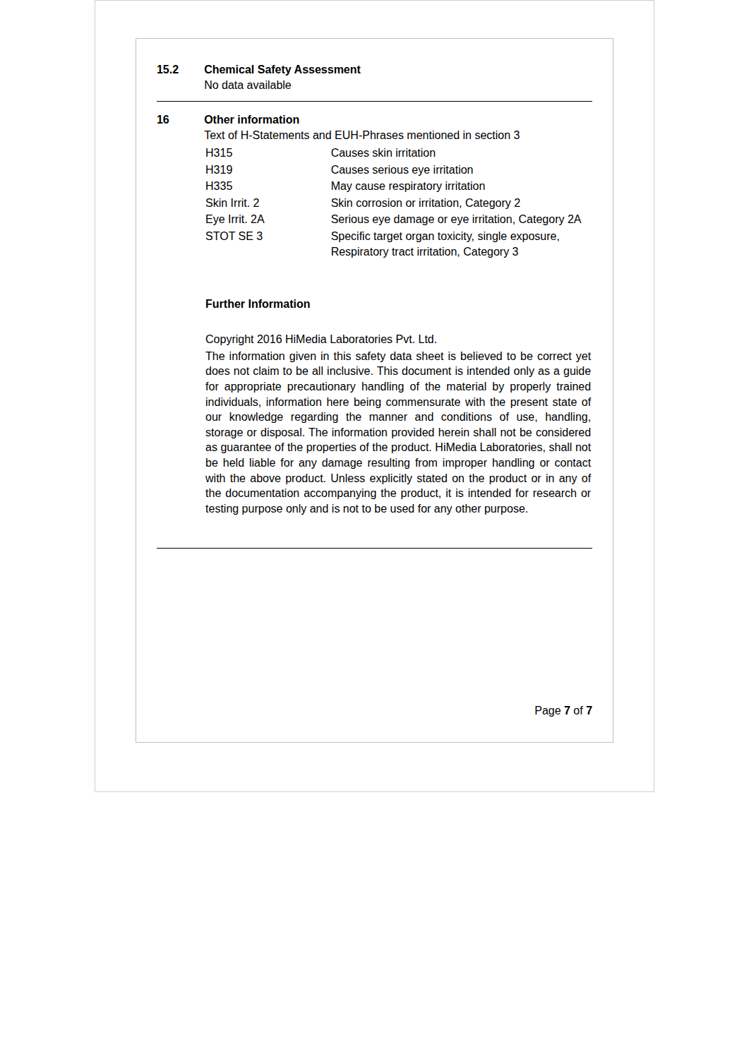15.2
Chemical Safety Assessment
No data available
16
Other information
Text of H-Statements and EUH-Phrases mentioned in section 3
H315
Causes skin irritation
H319
Causes serious eye irritation
H335
May cause respiratory irritation
Skin Irrit. 2
Skin corrosion or irritation, Category 2
Eye Irrit. 2A
Serious eye damage or eye irritation, Category 2A
STOT SE 3
Specific target organ toxicity, single exposure, Respiratory tract irritation, Category 3
Further Information
Copyright 2016 HiMedia Laboratories Pvt. Ltd.
The information given in this safety data sheet is believed to be correct yet does not claim to be all inclusive. This document is intended only as a guide for appropriate precautionary handling of the material by properly trained individuals, information here being commensurate with the present state of our knowledge regarding the manner and conditions of use, handling, storage or disposal. The information provided herein shall not be considered as guarantee of the properties of the product. HiMedia Laboratories, shall not be held liable for any damage resulting from improper handling or contact with the above product. Unless explicitly stated on the product or in any of the documentation accompanying the product, it is intended for research or testing purpose only and is not to be used for any other purpose.
Page 7 of 7